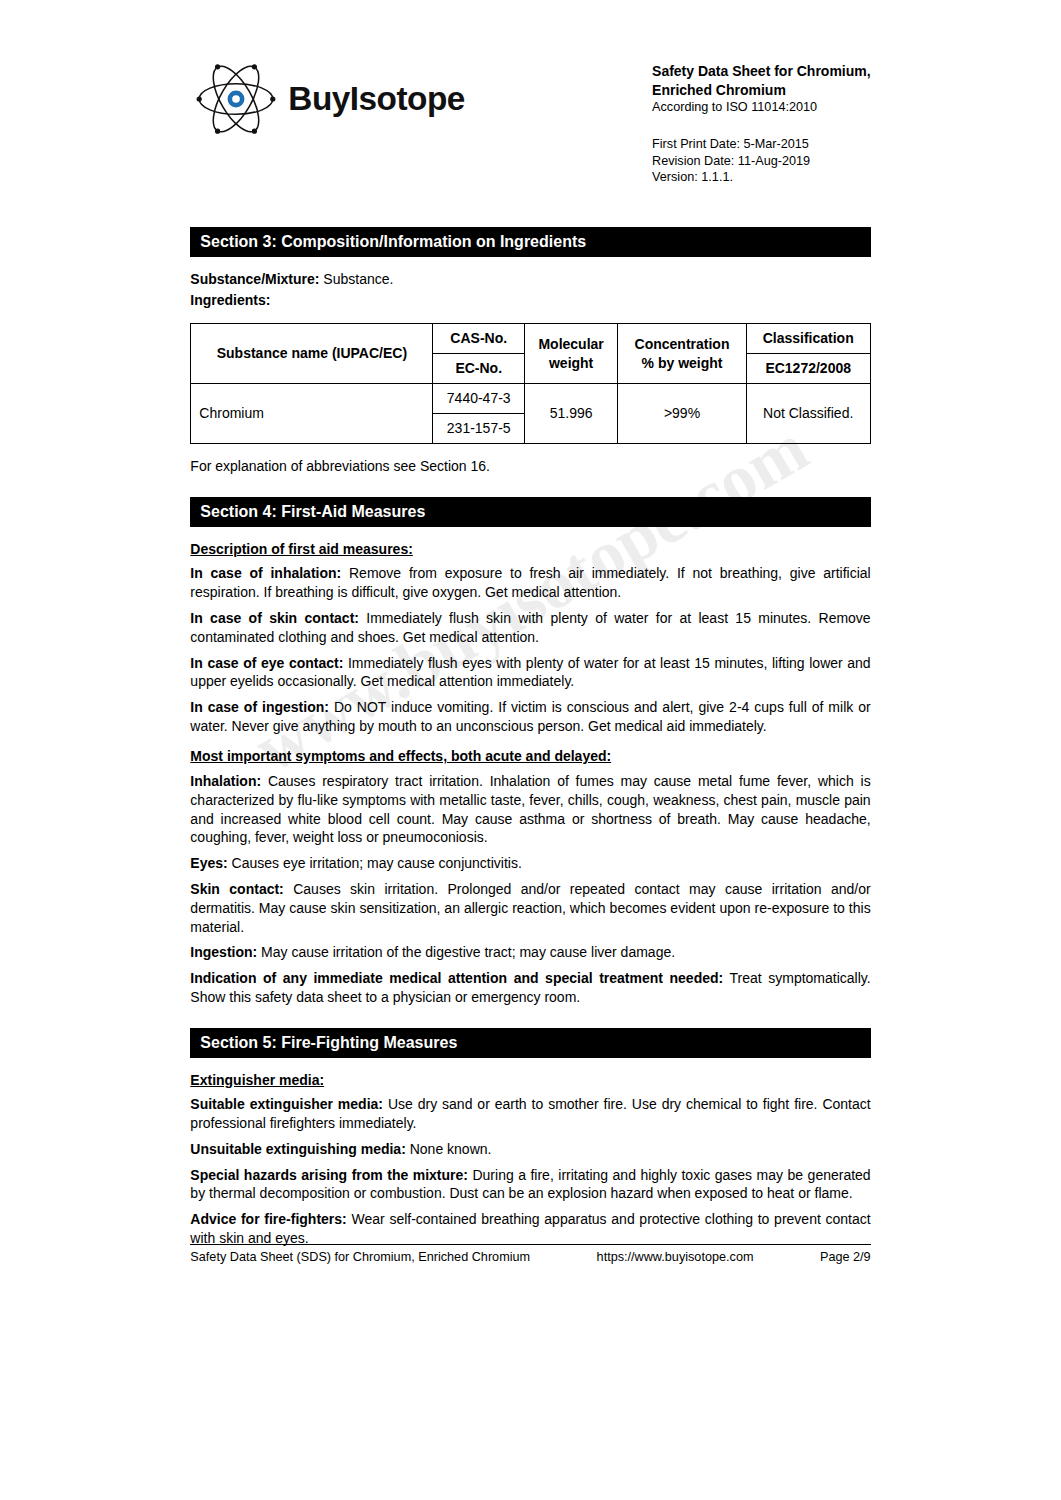www.buyisotope.com
BuyIsotope
Safety Data Sheet for Chromium,
Enriched Chromium
According to ISO 11014:2010
First Print Date: 5-Mar-2015
Revision Date: 11-Aug-2019
Version: 1.1.1.
Section 3: Composition/Information on Ingredients
Substance/Mixture: Substance.
Ingredients:
| Substance name (IUPAC/EC) | CAS-No. | Molecular weight | Concentration % by weight | Classification |
| --- | --- | --- | --- | --- |
| EC-No. | EC1272/2008 |
| Chromium | 7440-47-3 | 51.996 | >99% | Not Classified. |
| 231-157-5 |
For explanation of abbreviations see Section 16.
Section 4: First-Aid Measures
Description of first aid measures:
In case of inhalation: Remove from exposure to fresh air immediately. If not breathing, give artificial respiration. If breathing is difficult, give oxygen. Get medical attention.
In case of skin contact: Immediately flush skin with plenty of water for at least 15 minutes. Remove contaminated clothing and shoes. Get medical attention.
In case of eye contact: Immediately flush eyes with plenty of water for at least 15 minutes, lifting lower and upper eyelids occasionally. Get medical attention immediately.
In case of ingestion: Do NOT induce vomiting. If victim is conscious and alert, give 2-4 cups full of milk or water. Never give anything by mouth to an unconscious person. Get medical aid immediately.
Most important symptoms and effects, both acute and delayed:
Inhalation: Causes respiratory tract irritation. Inhalation of fumes may cause metal fume fever, which is characterized by flu-like symptoms with metallic taste, fever, chills, cough, weakness, chest pain, muscle pain and increased white blood cell count. May cause asthma or shortness of breath. May cause headache, coughing, fever, weight loss or pneumoconiosis.
Eyes: Causes eye irritation; may cause conjunctivitis.
Skin contact: Causes skin irritation. Prolonged and/or repeated contact may cause irritation and/or dermatitis. May cause skin sensitization, an allergic reaction, which becomes evident upon re-exposure to this material.
Ingestion: May cause irritation of the digestive tract; may cause liver damage.
Indication of any immediate medical attention and special treatment needed: Treat symptomatically. Show this safety data sheet to a physician or emergency room.
Section 5: Fire-Fighting Measures
Extinguisher media:
Suitable extinguisher media: Use dry sand or earth to smother fire. Use dry chemical to fight fire. Contact professional firefighters immediately.
Unsuitable extinguishing media: None known.
Special hazards arising from the mixture: During a fire, irritating and highly toxic gases may be generated by thermal decomposition or combustion. Dust can be an explosion hazard when exposed to heat or flame.
Advice for fire-fighters: Wear self-contained breathing apparatus and protective clothing to prevent contact with skin and eyes.
Safety Data Sheet (SDS) for Chromium, Enriched Chromium
https://www.buyisotope.com
Page 2/9